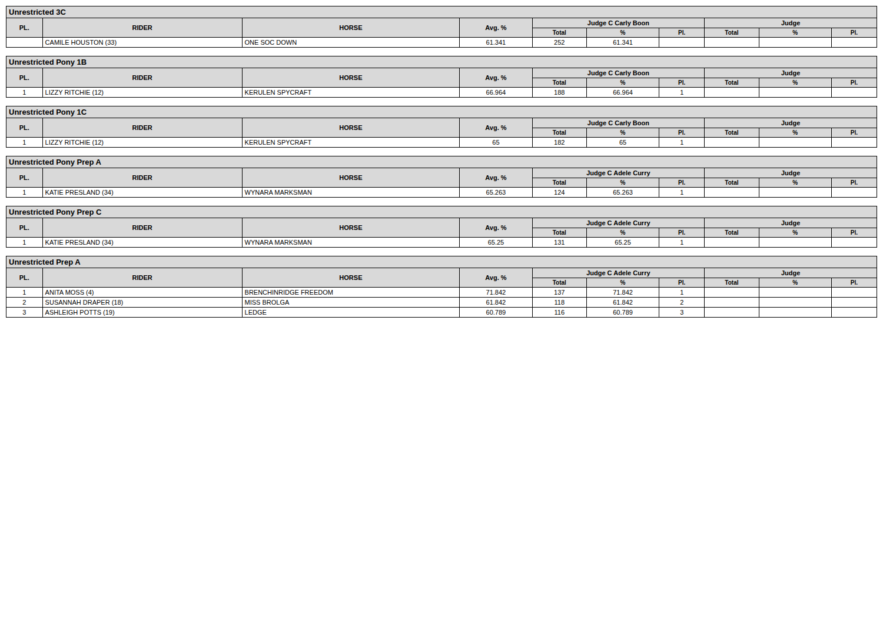| Unrestricted 3C |
| PL. | RIDER | HORSE | Avg. % | Judge C Carly Boon | Judge |
| Total | % | Pl. | Total | % | Pl. |
| | CAMILE HOUSTON (33) | ONE SOC DOWN | 61.341 | 252 | 61.341 | | | | |
| Unrestricted Pony 1B |
| PL. | RIDER | HORSE | Avg. % | Judge C Carly Boon | Judge |
| Total | % | Pl. | Total | % | Pl. |
| 1 | LIZZY RITCHIE (12) | KERULEN SPYCRAFT | 66.964 | 188 | 66.964 | 1 | | | |
| Unrestricted Pony 1C |
| PL. | RIDER | HORSE | Avg. % | Judge C Carly Boon | Judge |
| Total | % | Pl. | Total | % | Pl. |
| 1 | LIZZY RITCHIE (12) | KERULEN SPYCRAFT | 65 | 182 | 65 | 1 | | | |
| Unrestricted Pony Prep A |
| PL. | RIDER | HORSE | Avg. % | Judge C Adele Curry | Judge |
| Total | % | Pl. | Total | % | Pl. |
| 1 | KATIE PRESLAND (34) | WYNARA MARKSMAN | 65.263 | 124 | 65.263 | 1 | | | |
| Unrestricted Pony Prep C |
| PL. | RIDER | HORSE | Avg. % | Judge C Adele Curry | Judge |
| Total | % | Pl. | Total | % | Pl. |
| 1 | KATIE PRESLAND (34) | WYNARA MARKSMAN | 65.25 | 131 | 65.25 | 1 | | | |
| Unrestricted Prep A |
| PL. | RIDER | HORSE | Avg. % | Judge C Adele Curry | Judge |
| Total | % | Pl. | Total | % | Pl. |
| 1 | ANITA MOSS (4) | BRENCHINRIDGE FREEDOM | 71.842 | 137 | 71.842 | 1 | | | |
| 2 | SUSANNAH DRAPER (18) | MISS BROLGA | 61.842 | 118 | 61.842 | 2 | | | |
| 3 | ASHLEIGH POTTS (19) | LEDGE | 60.789 | 116 | 60.789 | 3 | | | |